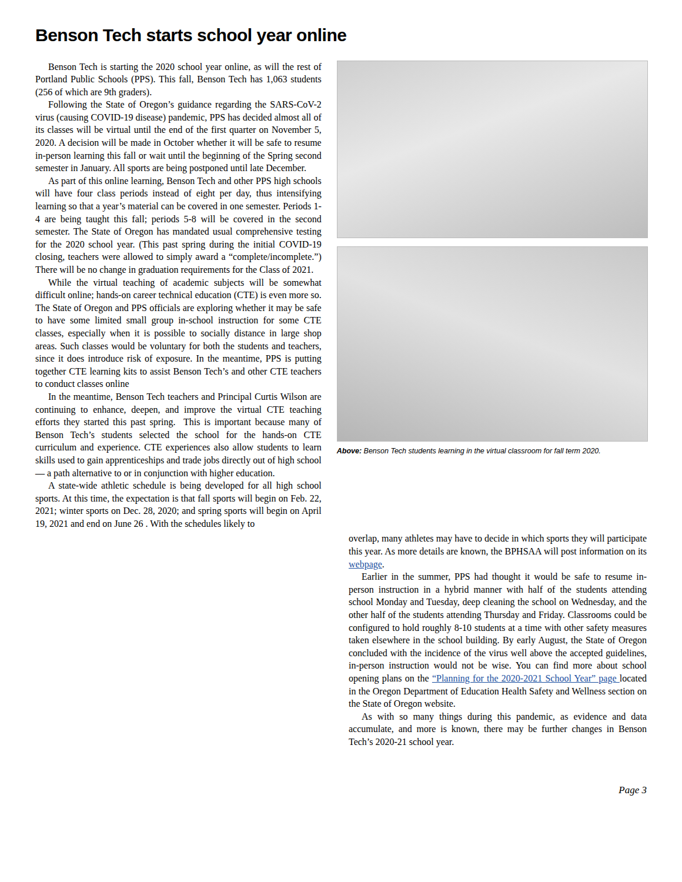Benson Tech starts school year online
Benson Tech is starting the 2020 school year online, as will the rest of Portland Public Schools (PPS). This fall, Benson Tech has 1,063 students (256 of which are 9th graders).
Following the State of Oregon’s guidance regarding the SARS-CoV-2 virus (causing COVID-19 disease) pandemic, PPS has decided almost all of its classes will be virtual until the end of the first quarter on November 5, 2020. A decision will be made in October whether it will be safe to resume in-person learning this fall or wait until the beginning of the Spring second semester in January. All sports are being postponed until late December.
As part of this online learning, Benson Tech and other PPS high schools will have four class periods instead of eight per day, thus intensifying learning so that a year’s material can be covered in one semester. Periods 1-4 are being taught this fall; periods 5-8 will be covered in the second semester. The State of Oregon has mandated usual comprehensive testing for the 2020 school year. (This past spring during the initial COVID-19 closing, teachers were allowed to simply award a “complete/incomplete.”) There will be no change in graduation requirements for the Class of 2021.
While the virtual teaching of academic subjects will be somewhat difficult online; hands-on career technical education (CTE) is even more so. The State of Oregon and PPS officials are exploring whether it may be safe to have some limited small group in-school instruction for some CTE classes, especially when it is possible to socially distance in large shop areas. Such classes would be voluntary for both the students and teachers, since it does introduce risk of exposure. In the meantime, PPS is putting together CTE learning kits to assist Benson Tech’s and other CTE teachers to conduct classes online
In the meantime, Benson Tech teachers and Principal Curtis Wilson are continuing to enhance, deepen, and improve the virtual CTE teaching efforts they started this past spring. This is important because many of Benson Tech’s students selected the school for the hands-on CTE curriculum and experience. CTE experiences also allow students to learn skills used to gain apprenticeships and trade jobs directly out of high school — a path alternative to or in conjunction with higher education.
A state-wide athletic schedule is being developed for all high school sports. At this time, the expectation is that fall sports will begin on Feb. 22, 2021; winter sports on Dec. 28, 2020; and spring sports will begin on April 19, 2021 and end on June 26 . With the schedules likely to
Above: Benson Tech students learning in the virtual classroom for fall term 2020.
overlap, many athletes may have to decide in which sports they will participate this year. As more details are known, the BPHSAA will post information on its webpage.
Earlier in the summer, PPS had thought it would be safe to resume in-person instruction in a hybrid manner with half of the students attending school Monday and Tuesday, deep cleaning the school on Wednesday, and the other half of the students attending Thursday and Friday. Classrooms could be configured to hold roughly 8-10 students at a time with other safety measures taken elsewhere in the school building. By early August, the State of Oregon concluded with the incidence of the virus well above the accepted guidelines, in-person instruction would not be wise. You can find more about school opening plans on the “Planning for the 2020-2021 School Year” page located in the Oregon Department of Education Health Safety and Wellness section on the State of Oregon website.
As with so many things during this pandemic, as evidence and data accumulate, and more is known, there may be further changes in Benson Tech’s 2020-21 school year.
Page 3